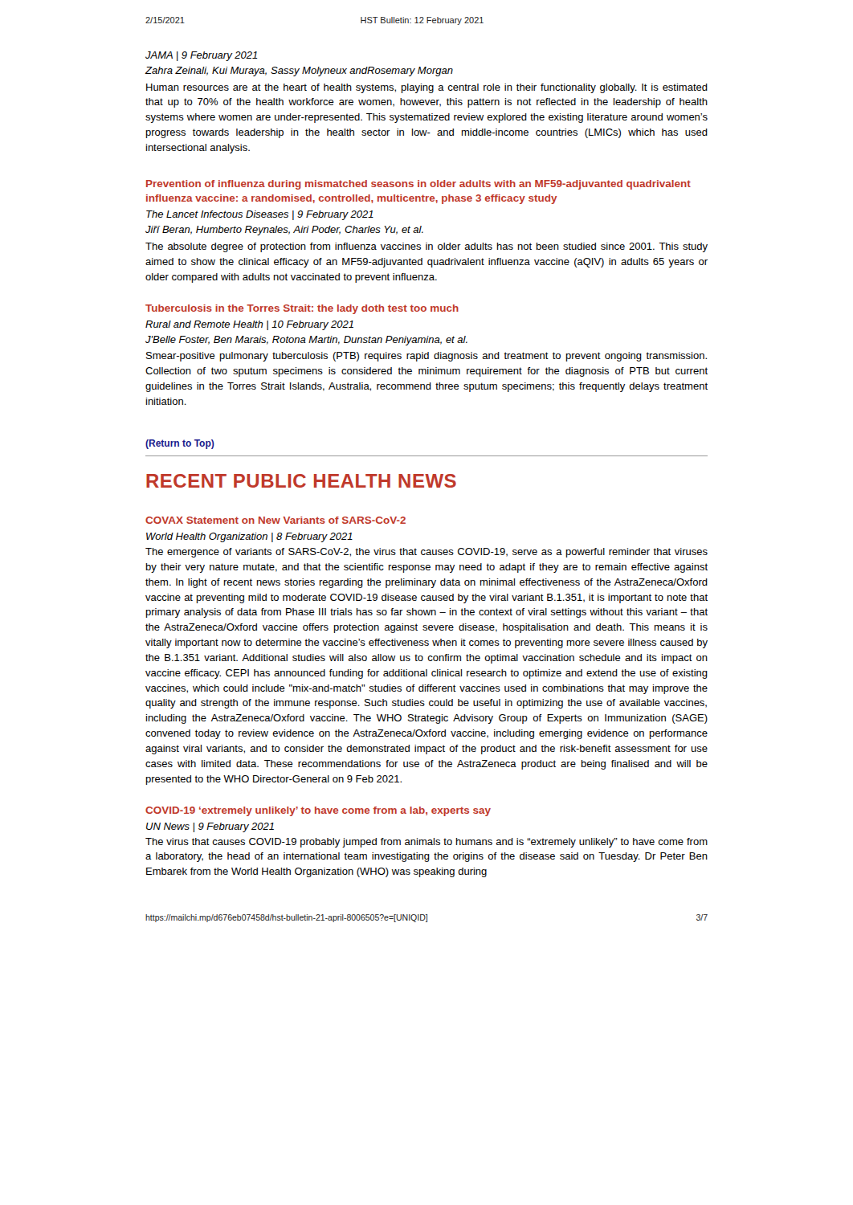2/15/2021
HST Bulletin: 12 February 2021
JAMA | 9 February 2021
Zahra Zeinali, Kui Muraya, Sassy Molyneux andRosemary Morgan
Human resources are at the heart of health systems, playing a central role in their functionality globally. It is estimated that up to 70% of the health workforce are women, however, this pattern is not reflected in the leadership of health systems where women are under-represented. This systematized review explored the existing literature around women’s progress towards leadership in the health sector in low- and middle-income countries (LMICs) which has used intersectional analysis.
Prevention of influenza during mismatched seasons in older adults with an MF59-adjuvanted quadrivalent influenza vaccine: a randomised, controlled, multicentre, phase 3 efficacy study
The Lancet Infectous Diseases | 9 February 2021
Jiří Beran, Humberto Reynales, Airi Poder, Charles Yu, et al.
The absolute degree of protection from influenza vaccines in older adults has not been studied since 2001. This study aimed to show the clinical efficacy of an MF59-adjuvanted quadrivalent influenza vaccine (aQIV) in adults 65 years or older compared with adults not vaccinated to prevent influenza.
Tuberculosis in the Torres Strait: the lady doth test too much
Rural and Remote Health | 10 February 2021
J'Belle Foster, Ben Marais, Rotona Martin, Dunstan Peniyamina, et al.
Smear-positive pulmonary tuberculosis (PTB) requires rapid diagnosis and treatment to prevent ongoing transmission. Collection of two sputum specimens is considered the minimum requirement for the diagnosis of PTB but current guidelines in the Torres Strait Islands, Australia, recommend three sputum specimens; this frequently delays treatment initiation.
(Return to Top)
RECENT PUBLIC HEALTH NEWS
COVAX Statement on New Variants of SARS-CoV-2
World Health Organization | 8 February 2021
The emergence of variants of SARS-CoV-2, the virus that causes COVID-19, serve as a powerful reminder that viruses by their very nature mutate, and that the scientific response may need to adapt if they are to remain effective against them. In light of recent news stories regarding the preliminary data on minimal effectiveness of the AstraZeneca/Oxford vaccine at preventing mild to moderate COVID-19 disease caused by the viral variant B.1.351, it is important to note that primary analysis of data from Phase III trials has so far shown – in the context of viral settings without this variant – that the AstraZeneca/Oxford vaccine offers protection against severe disease, hospitalisation and death. This means it is vitally important now to determine the vaccine’s effectiveness when it comes to preventing more severe illness caused by the B.1.351 variant. Additional studies will also allow us to confirm the optimal vaccination schedule and its impact on vaccine efficacy. CEPI has announced funding for additional clinical research to optimize and extend the use of existing vaccines, which could include "mix-and-match" studies of different vaccines used in combinations that may improve the quality and strength of the immune response. Such studies could be useful in optimizing the use of available vaccines, including the AstraZeneca/Oxford vaccine. The WHO Strategic Advisory Group of Experts on Immunization (SAGE) convened today to review evidence on the AstraZeneca/Oxford vaccine, including emerging evidence on performance against viral variants, and to consider the demonstrated impact of the product and the risk-benefit assessment for use cases with limited data. These recommendations for use of the AstraZeneca product are being finalised and will be presented to the WHO Director-General on 9 Feb 2021.
COVID-19 ‘extremely unlikely’ to have come from a lab, experts say
UN News | 9 February 2021
The virus that causes COVID-19 probably jumped from animals to humans and is “extremely unlikely” to have come from a laboratory, the head of an international team investigating the origins of the disease said on Tuesday. Dr Peter Ben Embarek from the World Health Organization (WHO) was speaking during
https://mailchi.mp/d676eb07458d/hst-bulletin-21-april-8006505?e=[UNIQID]
3/7